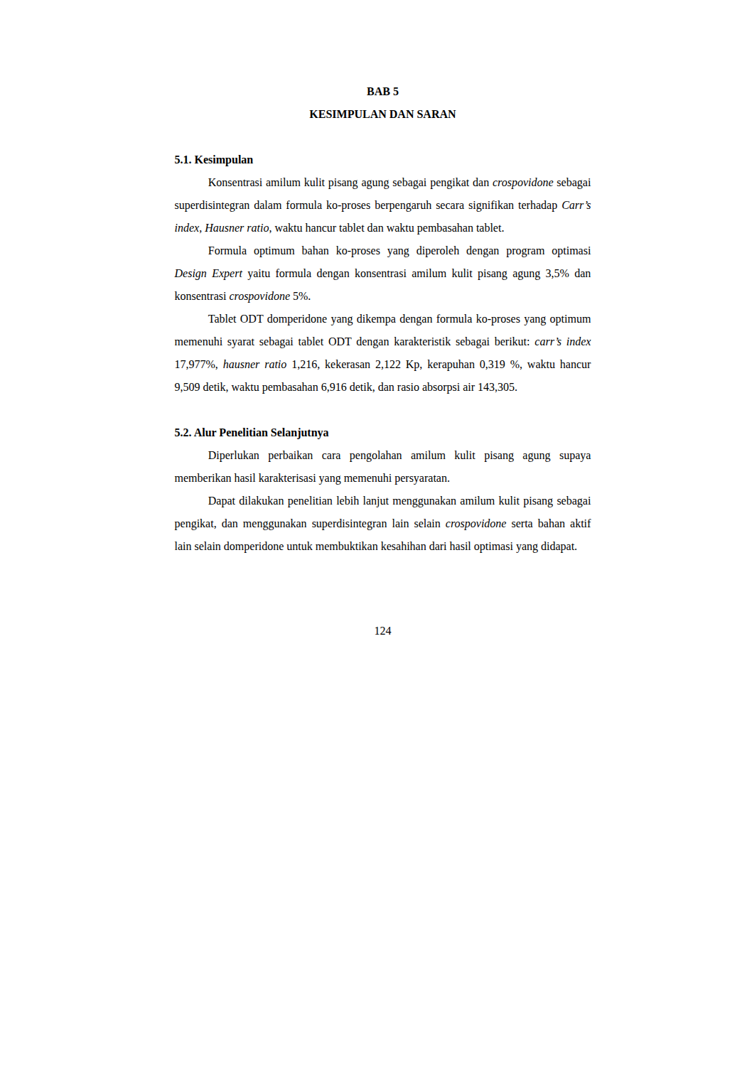BAB 5 KESIMPULAN DAN SARAN
5.1. Kesimpulan
Konsentrasi amilum kulit pisang agung sebagai pengikat dan crospovidone sebagai superdisintegran dalam formula ko-proses berpengaruh secara signifikan terhadap Carr’s index, Hausner ratio, waktu hancur tablet dan waktu pembasahan tablet.
Formula optimum bahan ko-proses yang diperoleh dengan program optimasi Design Expert yaitu formula dengan konsentrasi amilum kulit pisang agung 3,5% dan konsentrasi crospovidone 5%.
Tablet ODT domperidone yang dikempa dengan formula ko-proses yang optimum memenuhi syarat sebagai tablet ODT dengan karakteristik sebagai berikut: carr’s index 17,977%, hausner ratio 1,216, kekerasan 2,122 Kp, kerapuhan 0,319 %, waktu hancur 9,509 detik, waktu pembasahan 6,916 detik, dan rasio absorpsi air 143,305.
5.2. Alur Penelitian Selanjutnya
Diperlukan perbaikan cara pengolahan amilum kulit pisang agung supaya memberikan hasil karakterisasi yang memenuhi persyaratan.
Dapat dilakukan penelitian lebih lanjut menggunakan amilum kulit pisang sebagai pengikat, dan menggunakan superdisintegran lain selain crospovidone serta bahan aktif lain selain domperidone untuk membuktikan kesahihan dari hasil optimasi yang didapat.
124